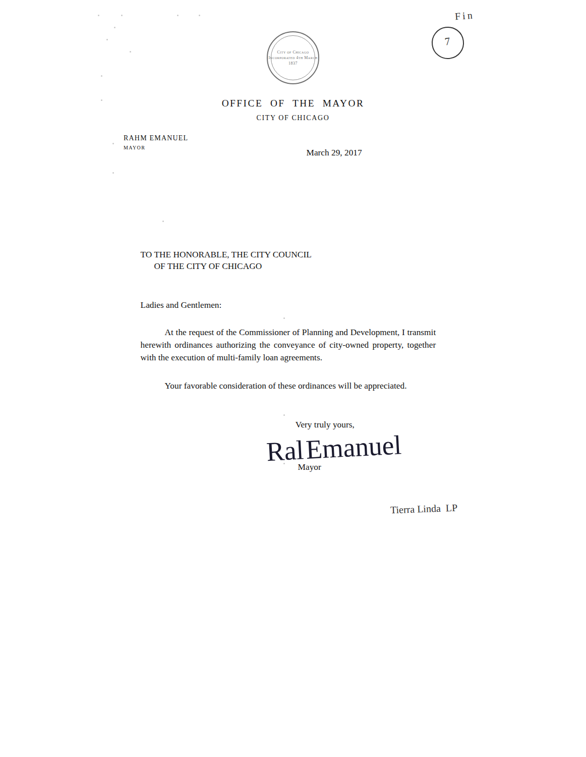F i n
7
City of Chicago
Incorporated 4th March 1837
Office of the Mayor
City of Chicago
Rahm Emanuel
Mayor
March 29, 2017
To the Honorable, the City Council
of the City of Chicago
Ladies and Gentlemen:
At the request of the Commissioner of Planning and Development, I transmit herewith ordinances authorizing the conveyance of city-owned property, together with the execution of multi-family loan agreements.
Your favorable consideration of these ordinances will be appreciated.
Very truly yours,
Ral Emanuel
Mayor
Tierra Linda LP